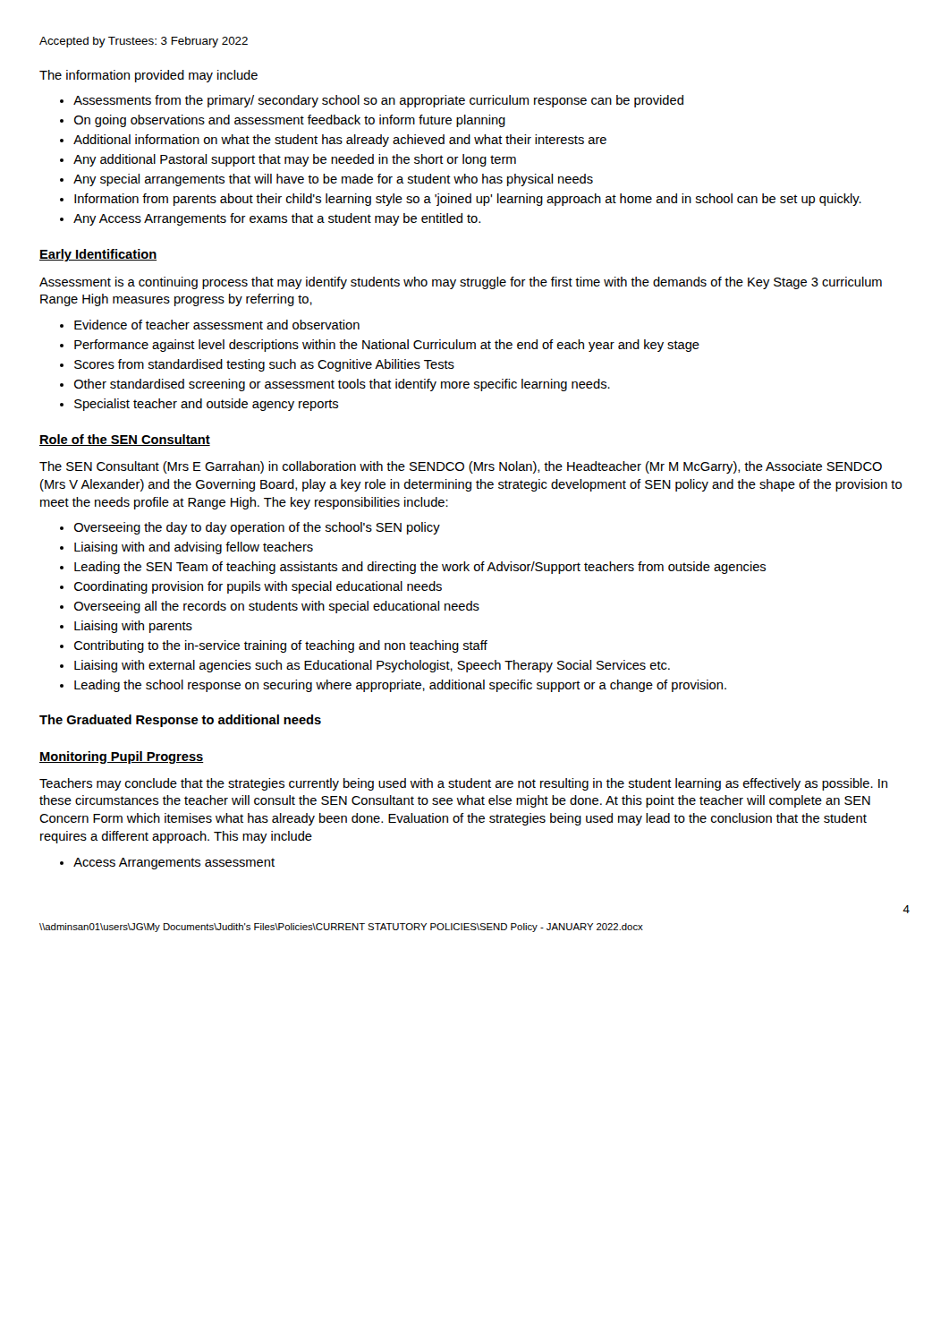Accepted by Trustees: 3 February 2022
The information provided may include
Assessments from the primary/ secondary school so an appropriate curriculum response can be provided
On going observations and assessment feedback to inform future planning
Additional information on what the student has already achieved and what their interests are
Any additional Pastoral support that may be needed in the short or long term
Any special arrangements that will have to be made for a student who has physical needs
Information from parents about their child's learning style so a 'joined up' learning approach at home and in school can be set up quickly.
Any Access Arrangements for exams that a student may be entitled to.
Early Identification
Assessment is a continuing process that may identify students who may struggle for the first time with the demands of the Key Stage 3 curriculum Range High measures progress by referring to,
Evidence of teacher assessment and observation
Performance against level descriptions within the National Curriculum at the end of each year and key stage
Scores from standardised testing such as Cognitive Abilities Tests
Other standardised screening or assessment tools that identify more specific learning needs.
Specialist teacher and outside agency reports
Role of the SEN Consultant
The SEN Consultant (Mrs E Garrahan) in collaboration with the SENDCO (Mrs Nolan), the Headteacher (Mr M McGarry), the Associate SENDCO (Mrs V Alexander) and the Governing Board, play a key role in determining the strategic development of SEN policy and the shape of the provision to meet the needs profile at Range High. The key responsibilities include:
Overseeing the day to day operation of the school's SEN policy
Liaising with and advising fellow teachers
Leading the SEN Team of teaching assistants and directing the work of Advisor/Support teachers from outside agencies
Coordinating provision for pupils with special educational needs
Overseeing all the records on students with special educational needs
Liaising with parents
Contributing to the in-service training of teaching and non teaching staff
Liaising with external agencies such as Educational Psychologist, Speech Therapy Social Services etc.
Leading the school response on securing where appropriate, additional specific support or a change of provision.
The Graduated Response to additional needs
Monitoring Pupil Progress
Teachers may conclude that the strategies currently being used with a student are not resulting in the student learning as effectively as possible. In these circumstances the teacher will consult the SEN Consultant to see what else might be done. At this point the teacher will complete an SEN Concern Form which itemises what has already been done. Evaluation of the strategies being used may lead to the conclusion that the student requires a different approach. This may include
Access Arrangements assessment
4
\\adminsan01\users\JG\My Documents\Judith's Files\Policies\CURRENT STATUTORY POLICIES\SEND Policy - JANUARY 2022.docx